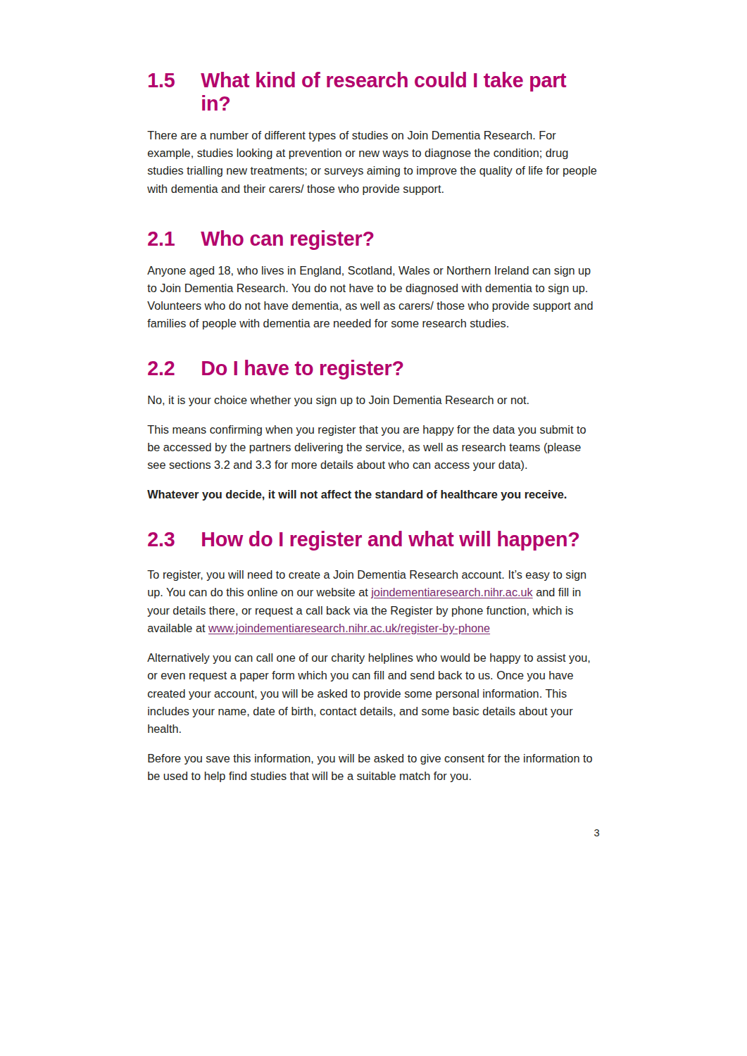1.5 What kind of research could I take part in?
There are a number of different types of studies on Join Dementia Research. For example, studies looking at prevention or new ways to diagnose the condition; drug studies trialling new treatments; or surveys aiming to improve the quality of life for people with dementia and their carers/ those who provide support.
2.1 Who can register?
Anyone aged 18, who lives in England, Scotland, Wales or Northern Ireland can sign up to Join Dementia Research. You do not have to be diagnosed with dementia to sign up. Volunteers who do not have dementia, as well as carers/ those who provide support and families of people with dementia are needed for some research studies.
2.2 Do I have to register?
No, it is your choice whether you sign up to Join Dementia Research or not.
This means confirming when you register that you are happy for the data you submit to be accessed by the partners delivering the service, as well as research teams (please see sections 3.2 and 3.3 for more details about who can access your data).
Whatever you decide, it will not affect the standard of healthcare you receive.
2.3 How do I register and what will happen?
To register, you will need to create a Join Dementia Research account. It’s easy to sign up. You can do this online on our website at joindementiaresearch.nihr.ac.uk and fill in your details there, or request a call back via the Register by phone function, which is available at www.joindementiaresearch.nihr.ac.uk/register-by-phone
Alternatively you can call one of our charity helplines who would be happy to assist you, or even request a paper form which you can fill and send back to us. Once you have created your account, you will be asked to provide some personal information. This includes your name, date of birth, contact details, and some basic details about your health.
Before you save this information, you will be asked to give consent for the information to be used to help find studies that will be a suitable match for you.
3